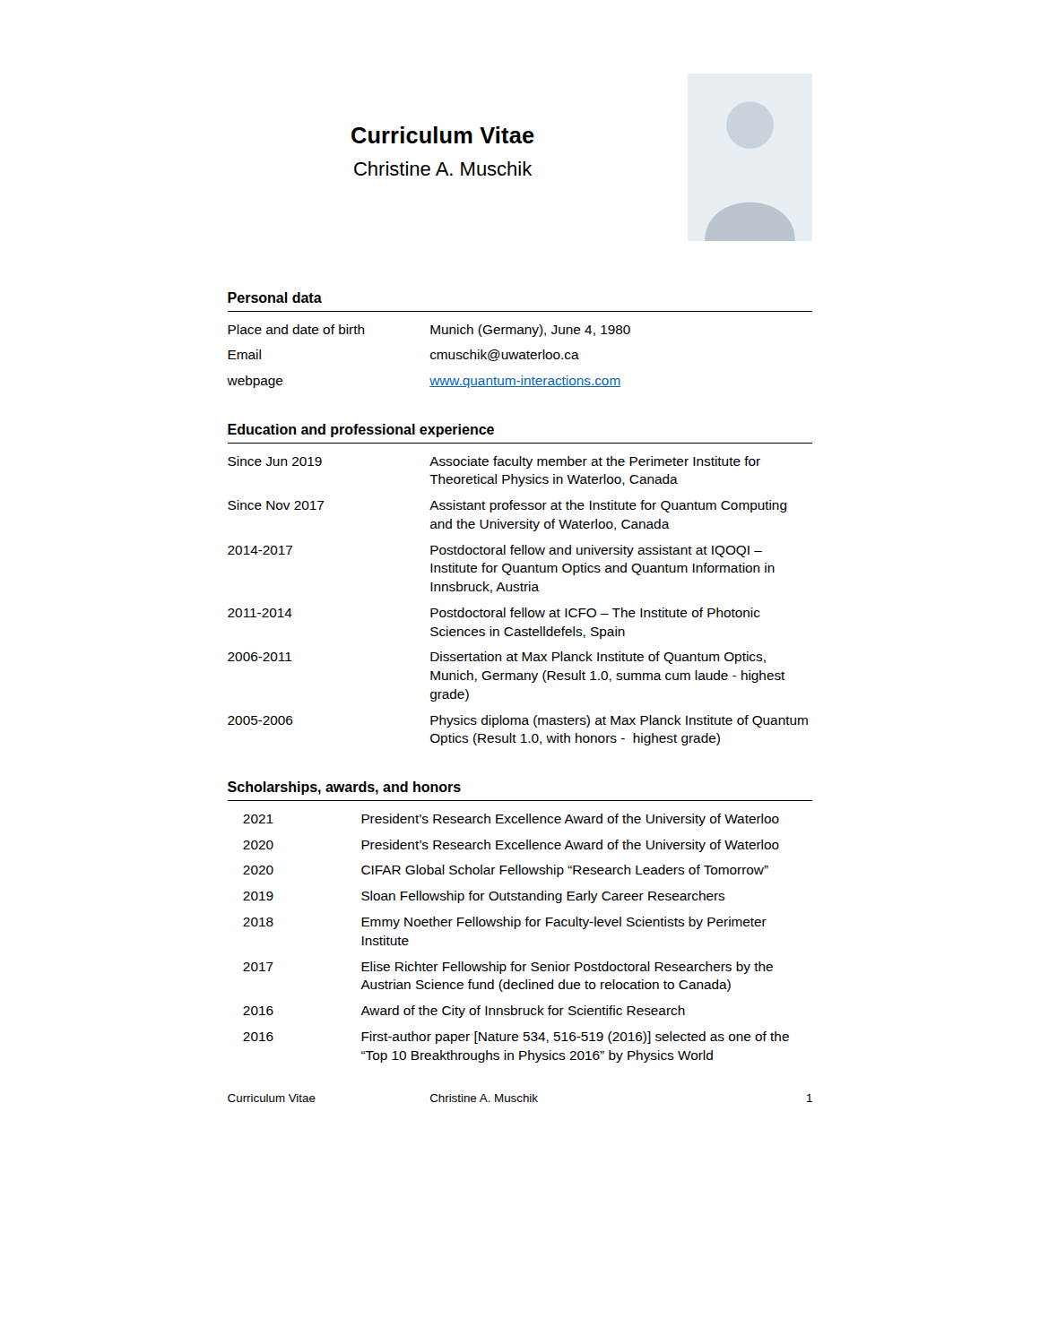Curriculum Vitae
Christine A. Muschik
Personal data
Place and date of birth
Munich (Germany), June 4, 1980
Email
cmuschik@uwaterloo.ca
webpage
www.quantum-interactions.com
Education and professional experience
Since Jun 2019
Associate faculty member at the Perimeter Institute for Theoretical Physics in Waterloo, Canada
Since Nov 2017
Assistant professor at the Institute for Quantum Computing and the University of Waterloo, Canada
2014-2017
Postdoctoral fellow and university assistant at IQOQI – Institute for Quantum Optics and Quantum Information in Innsbruck, Austria
2011-2014
Postdoctoral fellow at ICFO – The Institute of Photonic Sciences in Castelldefels, Spain
2006-2011
Dissertation at Max Planck Institute of Quantum Optics, Munich, Germany (Result 1.0, summa cum laude - highest grade)
2005-2006
Physics diploma (masters) at Max Planck Institute of Quantum Optics (Result 1.0, with honors - highest grade)
Scholarships, awards, and honors
2021
President’s Research Excellence Award of the University of Waterloo
2020
President’s Research Excellence Award of the University of Waterloo
2020
CIFAR Global Scholar Fellowship “Research Leaders of Tomorrow”
2019
Sloan Fellowship for Outstanding Early Career Researchers
2018
Emmy Noether Fellowship for Faculty-level Scientists by Perimeter Institute
2017
Elise Richter Fellowship for Senior Postdoctoral Researchers by the Austrian Science fund (declined due to relocation to Canada)
2016
Award of the City of Innsbruck for Scientific Research
2016
First-author paper [Nature 534, 516-519 (2016)] selected as one of the “Top 10 Breakthroughs in Physics 2016” by Physics World
Curriculum Vitae
Christine A. Muschik
1